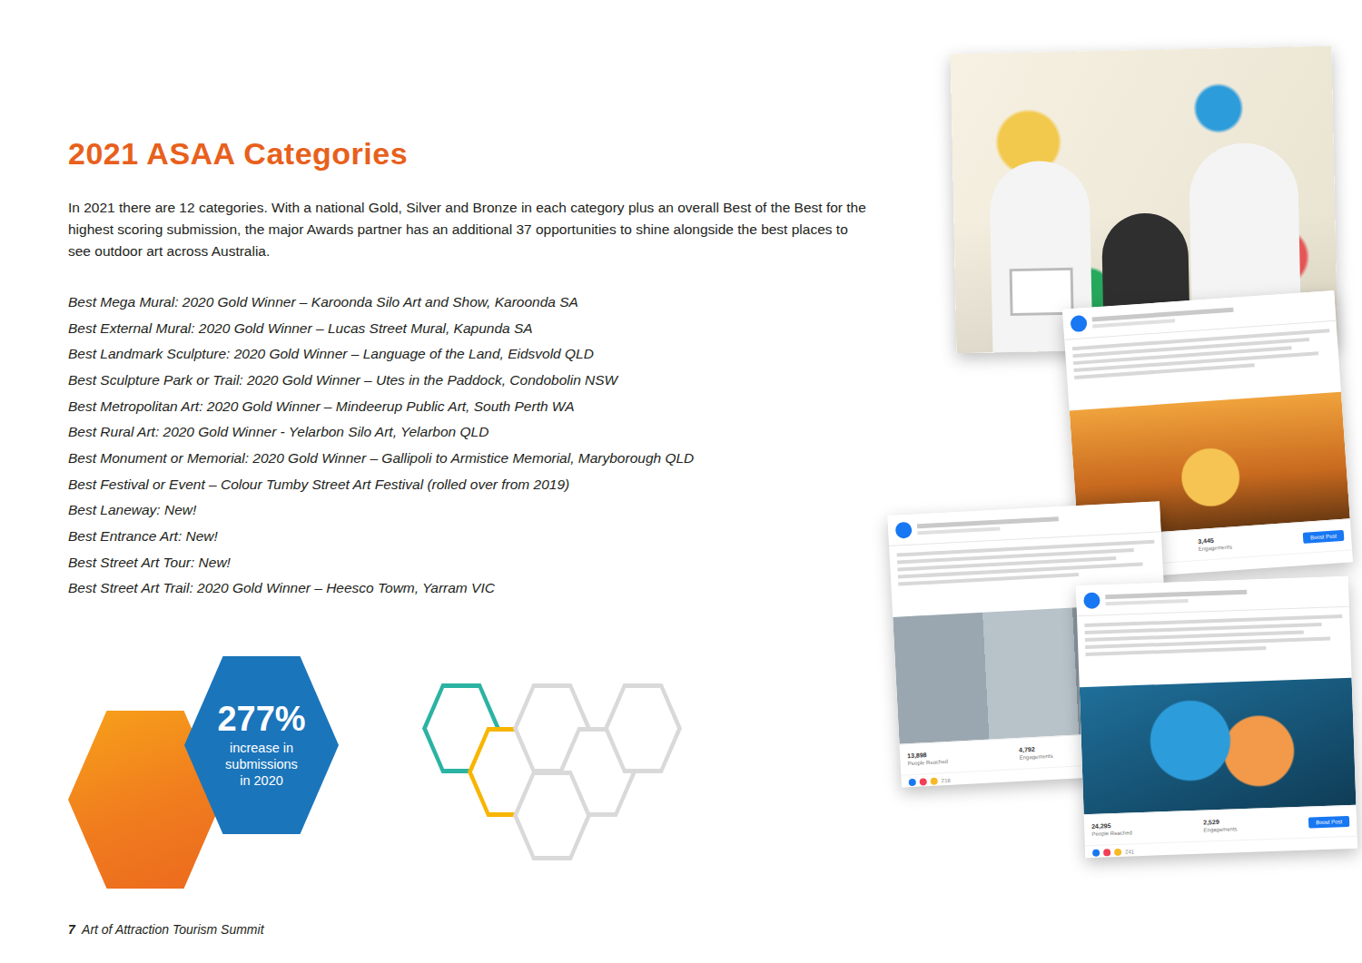19,108 People Reached
3,445 Engagements
Boost Post
226
13,898 People Reached
4,792 Engagements
Boost Post
218
24,295 People Reached
2,529 Engagements
Boost Post
241
2021 ASAA Categories
In 2021 there are 12 categories. With a national Gold, Silver and Bronze in each category plus an overall Best of the Best for the highest scoring submission, the major Awards partner has an additional 37 opportunities to shine alongside the best places to see outdoor art across Australia.
Best Mega Mural: 2020 Gold Winner – Karoonda Silo Art and Show, Karoonda SA
Best External Mural: 2020 Gold Winner – Lucas Street Mural, Kapunda SA
Best Landmark Sculpture: 2020 Gold Winner – Language of the Land, Eidsvold QLD
Best Sculpture Park or Trail: 2020 Gold Winner – Utes in the Paddock, Condobolin NSW
Best Metropolitan Art: 2020 Gold Winner – Mindeerup Public Art, South Perth WA
Best Rural Art: 2020 Gold Winner - Yelarbon Silo Art, Yelarbon QLD
Best Monument or Memorial: 2020 Gold Winner – Gallipoli to Armistice Memorial, Maryborough QLD
Best Festival or Event – Colour Tumby Street Art Festival (rolled over from 2019)
Best Laneway: New!
Best Entrance Art: New!
Best Street Art Tour: New!
Best Street Art Trail: 2020 Gold Winner – Heesco Towm, Yarram VIC
277% increase in
submissions
in 2020
7 Art of Attraction Tourism Summit